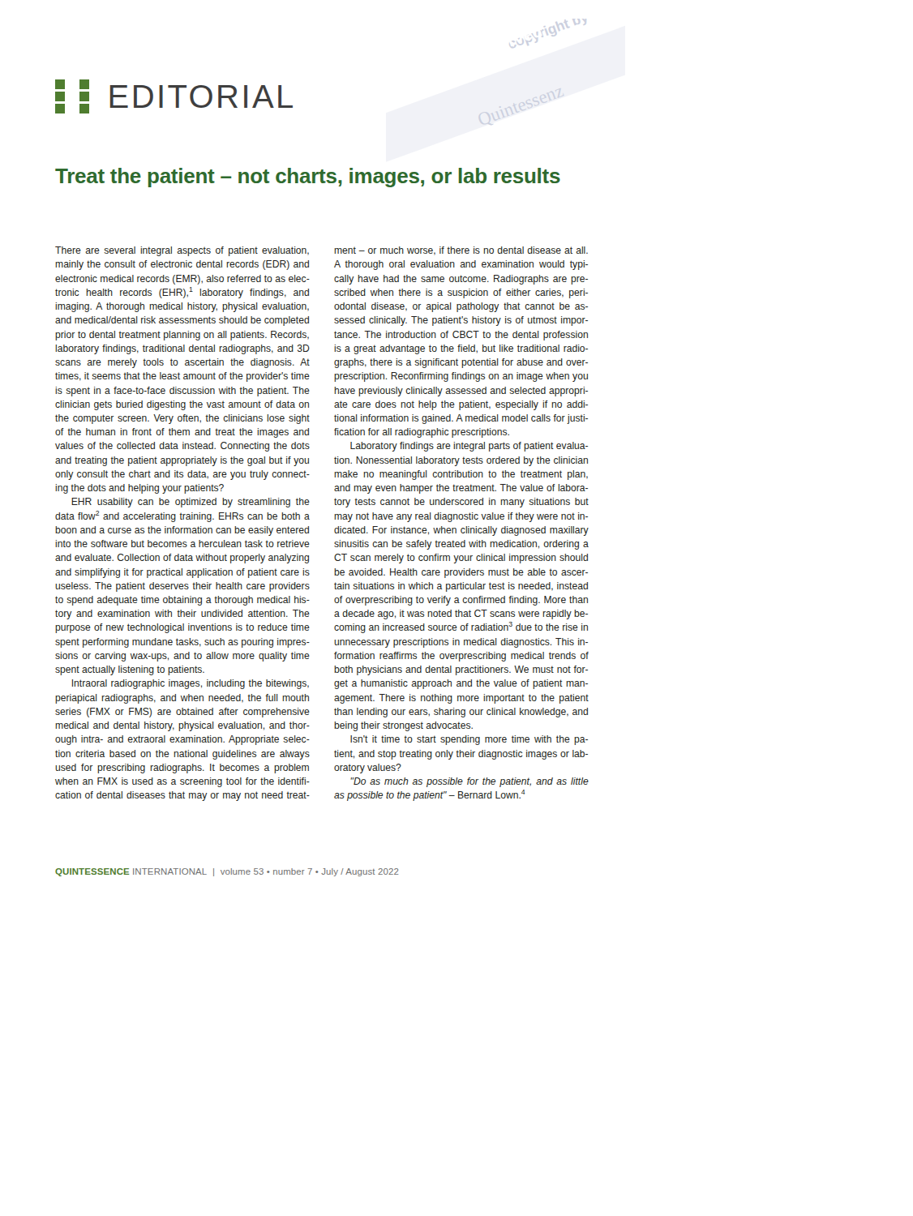copyright by
all rights reserved
Quintessenz
EDITORIAL
Treat the patient – not charts, images, or lab results
There are several integral aspects of patient evaluation, mainly the consult of electronic dental records (EDR) and electronic medical records (EMR), also referred to as electronic health records (EHR),1 laboratory findings, and imaging. A thorough medical history, physical evaluation, and medical/dental risk assessments should be completed prior to dental treatment planning on all patients. Records, laboratory findings, traditional dental radiographs, and 3D scans are merely tools to ascertain the diagnosis. At times, it seems that the least amount of the provider's time is spent in a face-to-face discussion with the patient. The clinician gets buried digesting the vast amount of data on the computer screen. Very often, the clinicians lose sight of the human in front of them and treat the images and values of the collected data instead. Connecting the dots and treating the patient appropriately is the goal but if you only consult the chart and its data, are you truly connecting the dots and helping your patients?
EHR usability can be optimized by streamlining the data flow2 and accelerating training. EHRs can be both a boon and a curse as the information can be easily entered into the software but becomes a herculean task to retrieve and evaluate. Collection of data without properly analyzing and simplifying it for practical application of patient care is useless. The patient deserves their health care providers to spend adequate time obtaining a thorough medical history and examination with their undivided attention. The purpose of new technological inventions is to reduce time spent performing mundane tasks, such as pouring impressions or carving wax-ups, and to allow more quality time spent actually listening to patients.
Intraoral radiographic images, including the bitewings, periapical radiographs, and when needed, the full mouth series (FMX or FMS) are obtained after comprehensive medical and dental history, physical evaluation, and thorough intra- and extraoral examination. Appropriate selection criteria based on the national guidelines are always used for prescribing radiographs. It becomes a problem when an FMX is used as a screening tool for the identification of dental diseases that may or may not need treatment – or much worse, if there is no dental disease at all. A thorough oral evaluation and examination would typically have had the same outcome. Radiographs are prescribed when there is a suspicion of either caries, periodontal disease, or apical pathology that cannot be assessed clinically. The patient's history is of utmost importance. The introduction of CBCT to the dental profession is a great advantage to the field, but like traditional radiographs, there is a significant potential for abuse and over-prescription. Reconfirming findings on an image when you have previously clinically assessed and selected appropriate care does not help the patient, especially if no additional information is gained. A medical model calls for justification for all radiographic prescriptions.
Laboratory findings are integral parts of patient evaluation. Nonessential laboratory tests ordered by the clinician make no meaningful contribution to the treatment plan, and may even hamper the treatment. The value of laboratory tests cannot be underscored in many situations but may not have any real diagnostic value if they were not indicated. For instance, when clinically diagnosed maxillary sinusitis can be safely treated with medication, ordering a CT scan merely to confirm your clinical impression should be avoided. Health care providers must be able to ascertain situations in which a particular test is needed, instead of overprescribing to verify a confirmed finding. More than a decade ago, it was noted that CT scans were rapidly becoming an increased source of radiation3 due to the rise in unnecessary prescriptions in medical diagnostics. This information reaffirms the overprescribing medical trends of both physicians and dental practitioners. We must not forget a humanistic approach and the value of patient management. There is nothing more important to the patient than lending our ears, sharing our clinical knowledge, and being their strongest advocates.
Isn't it time to start spending more time with the patient, and stop treating only their diagnostic images or laboratory values?
"Do as much as possible for the patient, and as little as possible to the patient" – Bernard Lown.4
QUINTESSENCE INTERNATIONAL | volume 53 • number 7 • July / August 2022